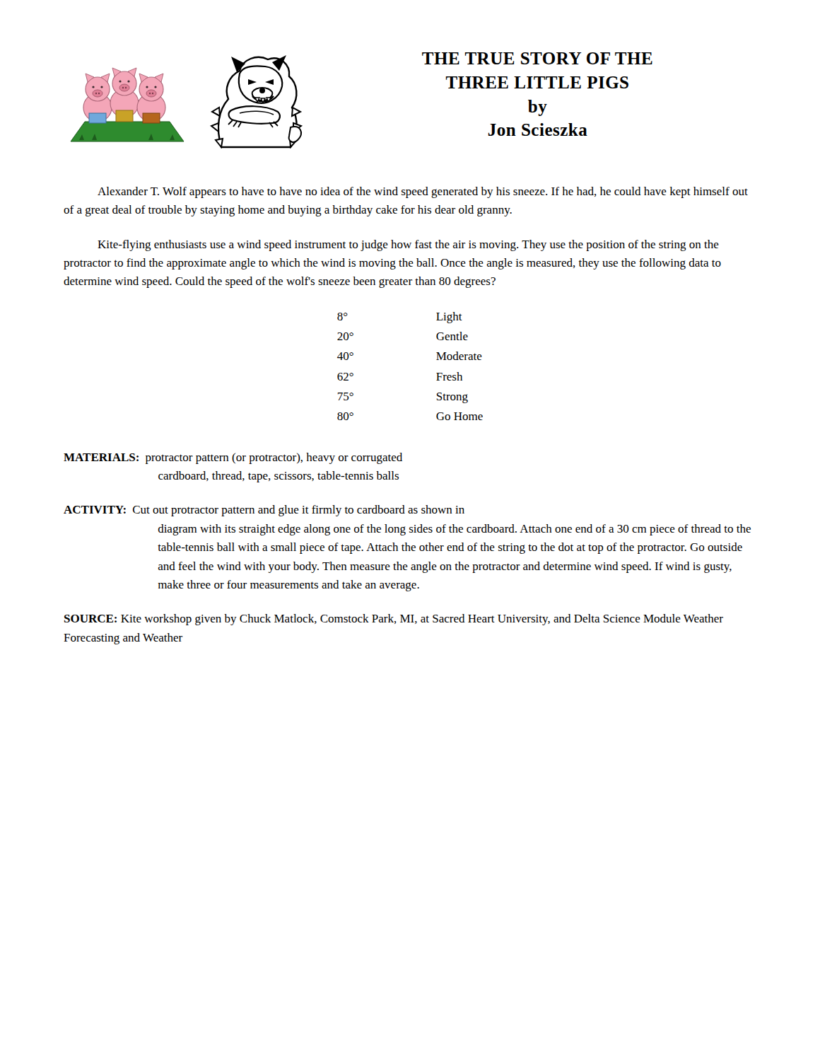THE TRUE STORY OF THE
THREE LITTLE PIGS
by
Jon Scieszka
Alexander T. Wolf appears to have to have no idea of the wind speed generated by his sneeze. If he had, he could have kept himself out of a great deal of trouble by staying home and buying a birthday cake for his dear old granny.
Kite-flying enthusiasts use a wind speed instrument to judge how fast the air is moving. They use the position of the string on the protractor to find the approximate angle to which the wind is moving the ball. Once the angle is measured, they use the following data to determine wind speed. Could the speed of the wolf's sneeze been greater than 80 degrees?
| 8° | Light |
| 20° | Gentle |
| 40° | Moderate |
| 62° | Fresh |
| 75° | Strong |
| 80° | Go Home |
MATERIALS:
protractor pattern (or protractor), heavy or corrugated cardboard, thread, tape, scissors, table-tennis balls
ACTIVITY:
Cut out protractor pattern and glue it firmly to cardboard as shown in diagram with its straight edge along one of the long sides of the cardboard. Attach one end of a 30 cm piece of thread to the table-tennis ball with a small piece of tape. Attach the other end of the string to the dot at top of the protractor. Go outside and feel the wind with your body. Then measure the angle on the protractor and determine wind speed. If wind is gusty, make three or four measurements and take an average.
SOURCE: Kite workshop given by Chuck Matlock, Comstock Park, MI, at Sacred Heart University, and Delta Science Module Weather Forecasting and Weather